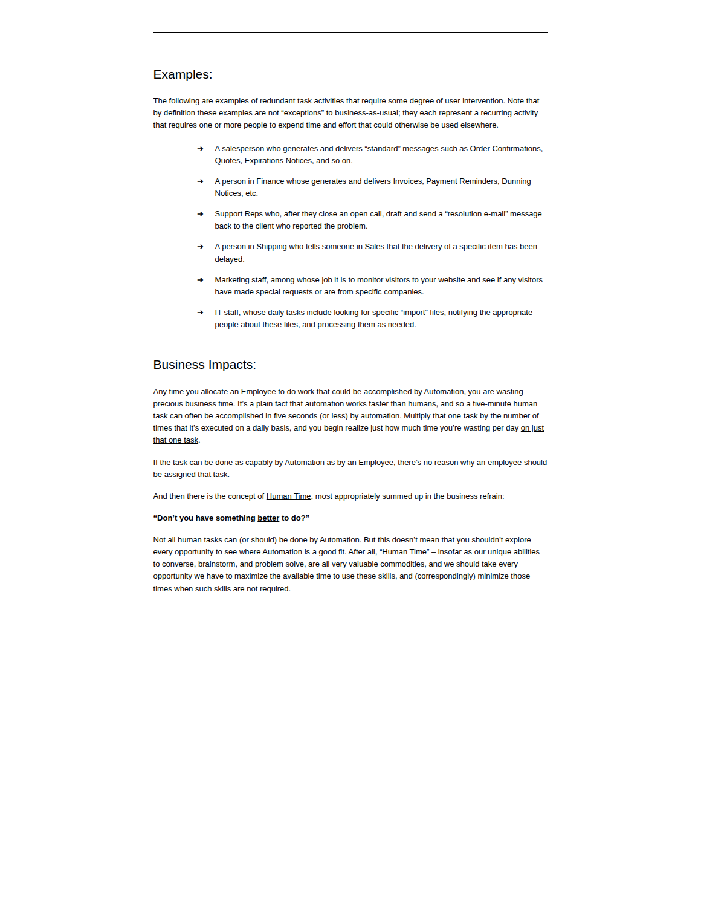Examples:
The following are examples of redundant task activities that require some degree of user intervention. Note that by definition these examples are not “exceptions” to business-as-usual; they each represent a recurring activity that requires one or more people to expend time and effort that could otherwise be used elsewhere.
A salesperson who generates and delivers “standard” messages such as Order Confirmations, Quotes, Expirations Notices, and so on.
A person in Finance whose generates and delivers Invoices, Payment Reminders, Dunning Notices, etc.
Support Reps who, after they close an open call, draft and send a “resolution e-mail” message back to the client who reported the problem.
A person in Shipping who tells someone in Sales that the delivery of a specific item has been delayed.
Marketing staff, among whose job it is to monitor visitors to your website and see if any visitors have made special requests or are from specific companies.
IT staff, whose daily tasks include looking for specific “import” files, notifying the appropriate people about these files, and processing them as needed.
Business Impacts:
Any time you allocate an Employee to do work that could be accomplished by Automation, you are wasting precious business time. It’s a plain fact that automation works faster than humans, and so a five-minute human task can often be accomplished in five seconds (or less) by automation. Multiply that one task by the number of times that it’s executed on a daily basis, and you begin realize just how much time you’re wasting per day on just that one task.
If the task can be done as capably by Automation as by an Employee, there’s no reason why an employee should be assigned that task.
And then there is the concept of Human Time, most appropriately summed up in the business refrain:
“Don’t you have something better to do?”
Not all human tasks can (or should) be done by Automation. But this doesn’t mean that you shouldn’t explore every opportunity to see where Automation is a good fit. After all, “Human Time” – insofar as our unique abilities to converse, brainstorm, and problem solve, are all very valuable commodities, and we should take every opportunity we have to maximize the available time to use these skills, and (correspondingly) minimize those times when such skills are not required.